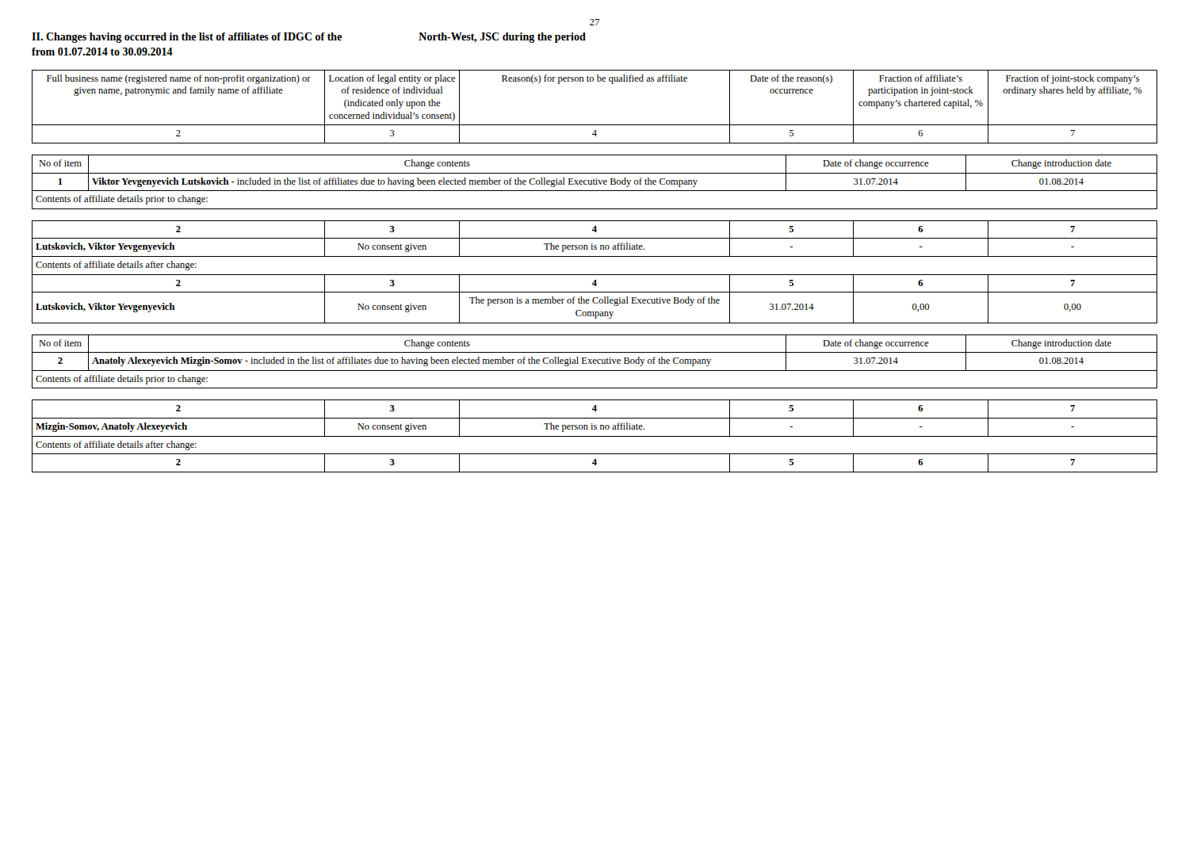27
II. Changes having occurred in the list of affiliates of IDGC of the North-West, JSC during the period
from 01.07.2014 to 30.09.2014
| Full business name (registered name of non-profit organization) or given name, patronymic and family name of affiliate | Location of legal entity or place of residence of individual (indicated only upon the concerned individual’s consent) | Reason(s) for person to be qualified as affiliate | Date of the reason(s) occurrence | Fraction of affiliate’s participation in joint-stock company’s chartered capital, % | Fraction of joint-stock company’s ordinary shares held by affiliate, % |
| --- | --- | --- | --- | --- | --- |
| 2 | 3 | 4 | 5 | 6 | 7 |
| No of item | Change contents | Date of change occurrence | Change introduction date |
| --- | --- | --- | --- |
| 1 | Viktor Yevgenyevich Lutskovich - included in the list of affiliates due to having been elected member of the Collegial Executive Body of the Company | 31.07.2014 | 01.08.2014 |
| Contents of affiliate details prior to change: |
| 2 | 3 | 4 | 5 | 6 | 7 |
| Lutskovich, Viktor Yevgenyevich | No consent given | The person is no affiliate. | - | - | - |
| Contents of affiliate details after change: |
| 2 | 3 | 4 | 5 | 6 | 7 |
| Lutskovich, Viktor Yevgenyevich | No consent given | The person is a member of the Collegial Executive Body of the Company | 31.07.2014 | 0,00 | 0,00 |
| No of item | Change contents | Date of change occurrence | Change introduction date |
| --- | --- | --- | --- |
| 2 | Anatoly Alexeyevich Mizgin-Somov - included in the list of affiliates due to having been elected member of the Collegial Executive Body of the Company | 31.07.2014 | 01.08.2014 |
| Contents of affiliate details prior to change: |
| 2 | 3 | 4 | 5 | 6 | 7 |
| Mizgin-Somov, Anatoly Alexeyevich | No consent given | The person is no affiliate. | - | - | - |
| Contents of affiliate details after change: |
| 2 | 3 | 4 | 5 | 6 | 7 |